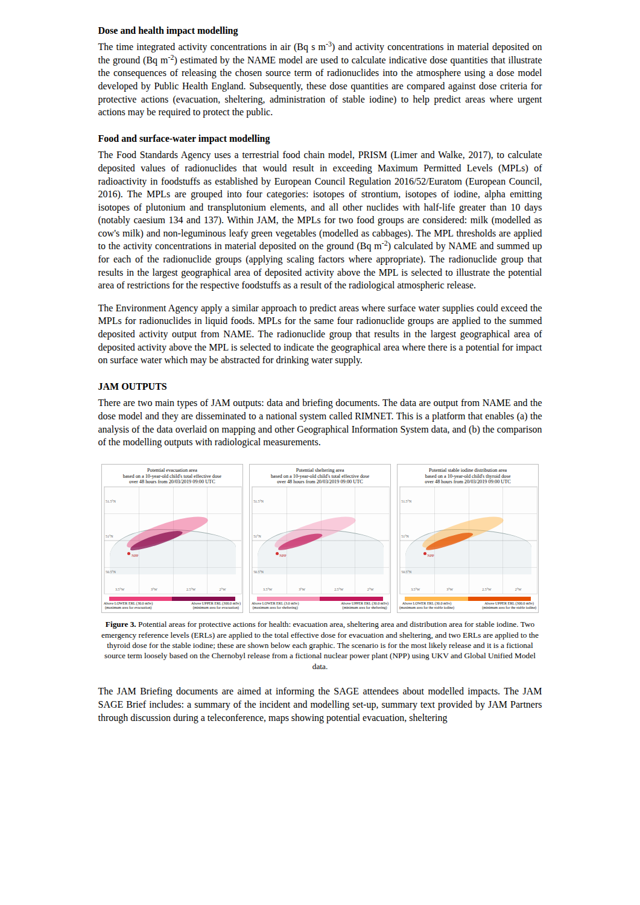Dose and health impact modelling
The time integrated activity concentrations in air (Bq s m-3) and activity concentrations in material deposited on the ground (Bq m-2) estimated by the NAME model are used to calculate indicative dose quantities that illustrate the consequences of releasing the chosen source term of radionuclides into the atmosphere using a dose model developed by Public Health England. Subsequently, these dose quantities are compared against dose criteria for protective actions (evacuation, sheltering, administration of stable iodine) to help predict areas where urgent actions may be required to protect the public.
Food and surface-water impact modelling
The Food Standards Agency uses a terrestrial food chain model, PRISM (Limer and Walke, 2017), to calculate deposited values of radionuclides that would result in exceeding Maximum Permitted Levels (MPLs) of radioactivity in foodstuffs as established by European Council Regulation 2016/52/Euratom (European Council, 2016). The MPLs are grouped into four categories: isotopes of strontium, isotopes of iodine, alpha emitting isotopes of plutonium and transplutonium elements, and all other nuclides with half-life greater than 10 days (notably caesium 134 and 137). Within JAM, the MPLs for two food groups are considered: milk (modelled as cow's milk) and non-leguminous leafy green vegetables (modelled as cabbages). The MPL thresholds are applied to the activity concentrations in material deposited on the ground (Bq m-2) calculated by NAME and summed up for each of the radionuclide groups (applying scaling factors where appropriate). The radionuclide group that results in the largest geographical area of deposited activity above the MPL is selected to illustrate the potential area of restrictions for the respective foodstuffs as a result of the radiological atmospheric release.
The Environment Agency apply a similar approach to predict areas where surface water supplies could exceed the MPLs for radionuclides in liquid foods. MPLs for the same four radionuclide groups are applied to the summed deposited activity output from NAME. The radionuclide group that results in the largest geographical area of deposited activity above the MPL is selected to indicate the geographical area where there is a potential for impact on surface water which may be abstracted for drinking water supply.
JAM Outputs
There are two main types of JAM outputs: data and briefing documents. The data are output from NAME and the dose model and they are disseminated to a national system called RIMNET. This is a platform that enables (a) the analysis of the data overlaid on mapping and other Geographical Information System data, and (b) the comparison of the modelling outputs with radiological measurements.
Potential evacuation area
based on a 10-year-old child's total effective dose
over 48 hours from 20/03/2019 09:00 UTC
NPP
51.5°N
51°N
50.5°N
3.5°W
3°W
2.5°W
2°W
Above LOWER ERL (30.0 mSv)
(maximum area for evacuation) Above UPPER ERL (300.0 mSv)
(minimum area for evacuation)
Potential sheltering area
based on a 10-year-old child's total effective dose
over 48 hours from 20/03/2019 09:00 UTC
NPP
51.5°N
51°N
50.5°N
3.5°W
3°W
2.5°W
2°W
Above LOWER ERL (3.0 mSv)
(maximum area for sheltering) Above UPPER ERL (30.0 mSv)
(minimum area for sheltering)
Potential stable iodine distribution area
based on a 10-year-old child's thyroid dose
over 48 hours from 20/03/2019 09:00 UTC
NPP
51.5°N
51°N
50.5°N
3.5°W
3°W
2.5°W
2°W
Above LOWER ERL (30.0 mSv)
(maximum area for the stable iodine) Above UPPER ERL (300.0 mSv)
(minimum area for the stable iodine)
Figure 3. Potential areas for protective actions for health: evacuation area, sheltering area and distribution area for stable iodine. Two emergency reference levels (ERLs) are applied to the total effective dose for evacuation and sheltering, and two ERLs are applied to the thyroid dose for the stable iodine; these are shown below each graphic. The scenario is for the most likely release and it is a fictional source term loosely based on the Chernobyl release from a fictional nuclear power plant (NPP) using UKV and Global Unified Model data.
The JAM Briefing documents are aimed at informing the SAGE attendees about modelled impacts. The JAM SAGE Brief includes: a summary of the incident and modelling set-up, summary text provided by JAM Partners through discussion during a teleconference, maps showing potential evacuation, sheltering